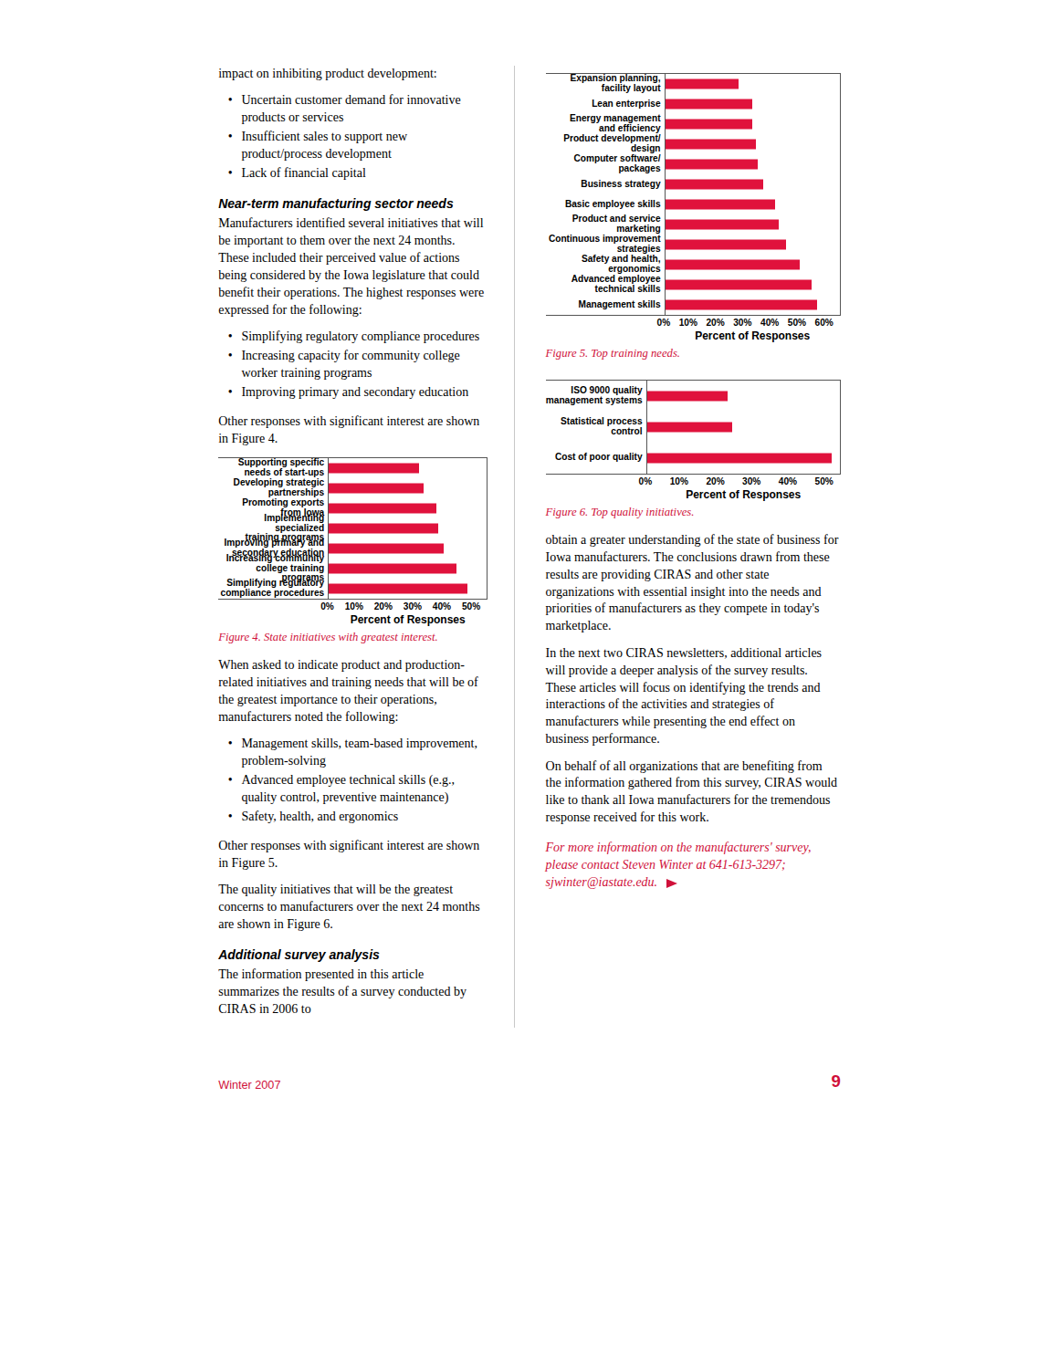impact on inhibiting product development:
Uncertain customer demand for innovative products or services
Insufficient sales to support new product/process development
Lack of financial capital
Near-term manufacturing sector needs
Manufacturers identified several initiatives that will be important to them over the next 24 months. These included their perceived value of actions being considered by the Iowa legislature that could benefit their operations. The highest responses were expressed for the following:
Simplifying regulatory compliance procedures
Increasing capacity for community college worker training programs
Improving primary and secondary education
Other responses with significant interest are shown in Figure 4.
Supporting specific
needs of start-ups
Developing strategic
partnerships
Promoting exports
from Iowa
Implementing specialized
training programs
Improving primary and
secondary education
Increasing community
college training programs
Simplifying regulatory
compliance procedures
0% 10% 20% 30% 40% 50%
Percent of Responses
Figure 4. State initiatives with greatest interest.
When asked to indicate product and production-related initiatives and training needs that will be of the greatest importance to their operations, manufacturers noted the following:
Management skills, team-based improvement, problem-solving
Advanced employee technical skills (e.g., quality control, preventive maintenance)
Safety, health, and ergonomics
Other responses with significant interest are shown in Figure 5.
The quality initiatives that will be the greatest concerns to manufacturers over the next 24 months are shown in Figure 6.
Additional survey analysis
The information presented in this article summarizes the results of a survey conducted by CIRAS in 2006 to
Expansion planning,
facility layout
Lean enterprise
Energy management
and efficiency
Product development/
design
Computer software/
packages
Business strategy
Basic employee skills
Product and service
marketing
Continuous improvement
strategies
Safety and health,
ergonomics
Advanced employee
technical skills
Management skills
0% 10% 20% 30% 40% 50% 60%
Percent of Responses
Figure 5. Top training needs.
ISO 9000 quality
management systems
Statistical process
control
Cost of poor quality
0% 10% 20% 30% 40% 50%
Percent of Responses
Figure 6. Top quality initiatives.
obtain a greater understanding of the state of business for Iowa manufacturers. The conclusions drawn from these results are providing CIRAS and other state organizations with essential insight into the needs and priorities of manufacturers as they compete in today's marketplace.
In the next two CIRAS newsletters, additional articles will provide a deeper analysis of the survey results. These articles will focus on identifying the trends and interactions of the activities and strategies of manufacturers while presenting the end effect on business performance.
On behalf of all organizations that are benefiting from the information gathered from this survey, CIRAS would like to thank all Iowa manufacturers for the tremendous response received for this work.
For more information on the manufacturers' survey, please contact Steven Winter at 641-613-3297; sjwinter@iastate.edu.
Winter 2007
9